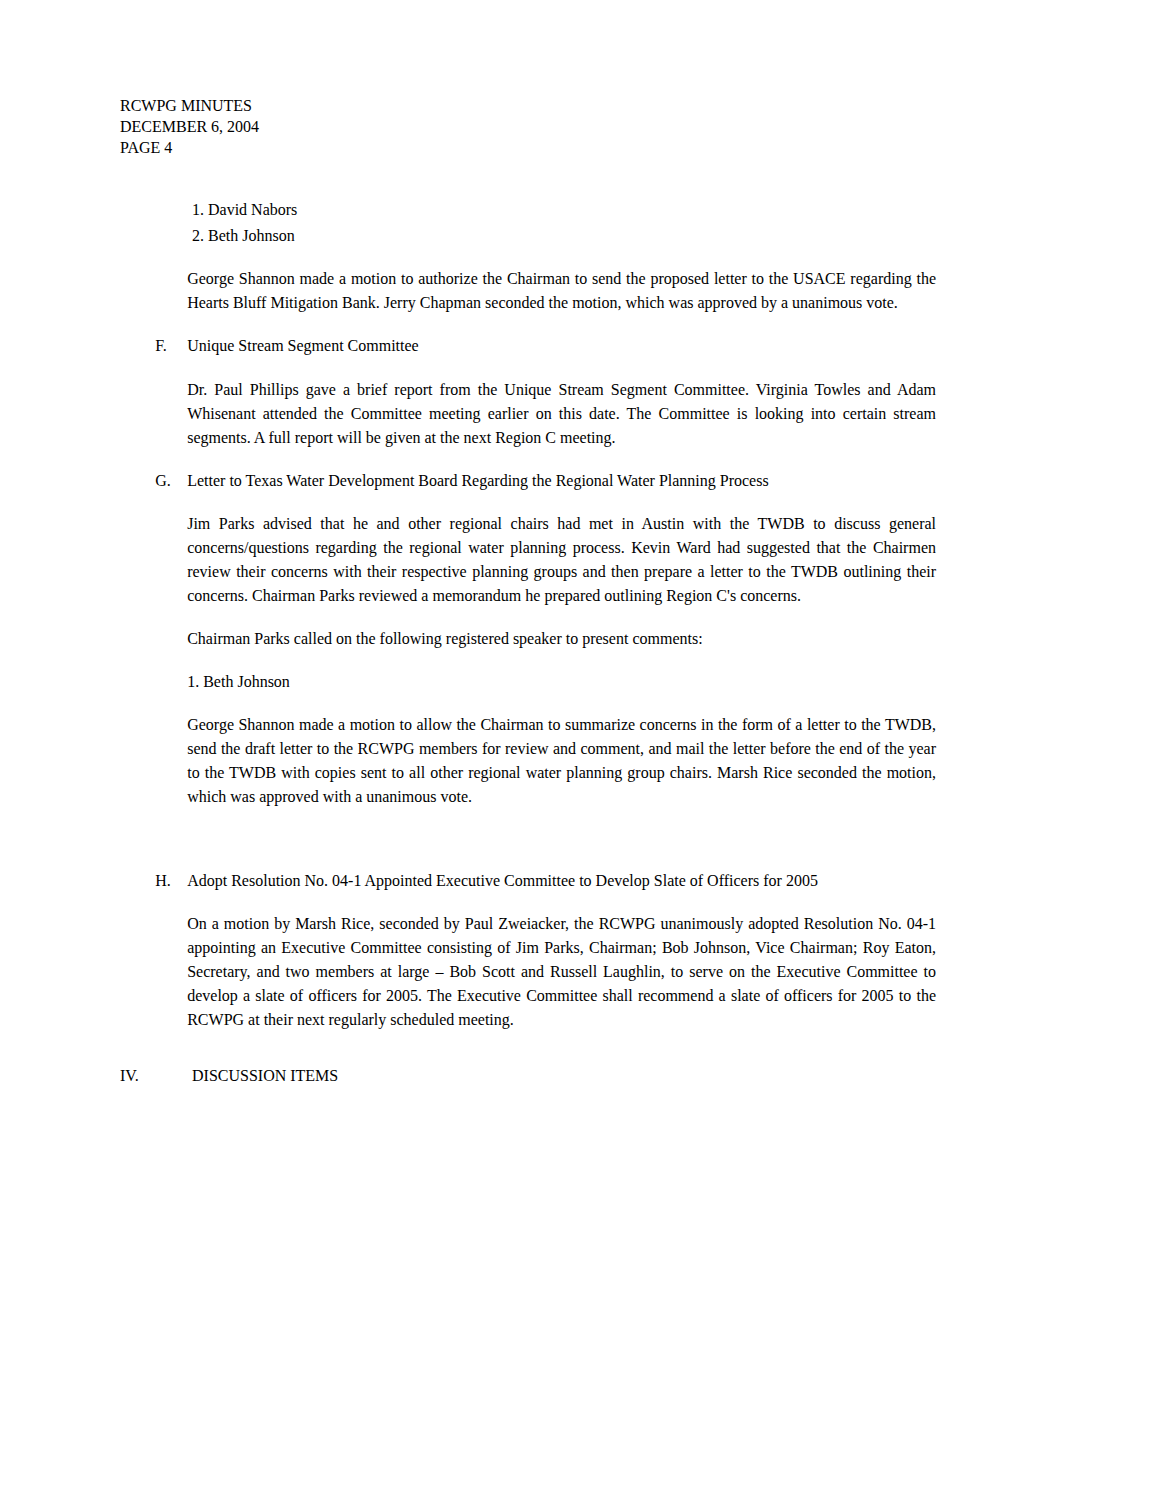RCWPG MINUTES
DECEMBER 6, 2004
PAGE 4
David Nabors
Beth Johnson
George Shannon made a motion to authorize the Chairman to send the proposed letter to the USACE regarding the Hearts Bluff Mitigation Bank. Jerry Chapman seconded the motion, which was approved by a unanimous vote.
F.
Unique Stream Segment Committee
Dr. Paul Phillips gave a brief report from the Unique Stream Segment Committee. Virginia Towles and Adam Whisenant attended the Committee meeting earlier on this date. The Committee is looking into certain stream segments. A full report will be given at the next Region C meeting.
G.
Letter to Texas Water Development Board Regarding the Regional Water Planning Process
Jim Parks advised that he and other regional chairs had met in Austin with the TWDB to discuss general concerns/questions regarding the regional water planning process. Kevin Ward had suggested that the Chairmen review their concerns with their respective planning groups and then prepare a letter to the TWDB outlining their concerns. Chairman Parks reviewed a memorandum he prepared outlining Region C's concerns.
Chairman Parks called on the following registered speaker to present comments:
1. Beth Johnson
George Shannon made a motion to allow the Chairman to summarize concerns in the form of a letter to the TWDB, send the draft letter to the RCWPG members for review and comment, and mail the letter before the end of the year to the TWDB with copies sent to all other regional water planning group chairs. Marsh Rice seconded the motion, which was approved with a unanimous vote.
H.
Adopt Resolution No. 04-1 Appointed Executive Committee to Develop Slate of Officers for 2005
On a motion by Marsh Rice, seconded by Paul Zweiacker, the RCWPG unanimously adopted Resolution No. 04-1 appointing an Executive Committee consisting of Jim Parks, Chairman; Bob Johnson, Vice Chairman; Roy Eaton, Secretary, and two members at large – Bob Scott and Russell Laughlin, to serve on the Executive Committee to develop a slate of officers for 2005. The Executive Committee shall recommend a slate of officers for 2005 to the RCWPG at their next regularly scheduled meeting.
IV.
DISCUSSION ITEMS